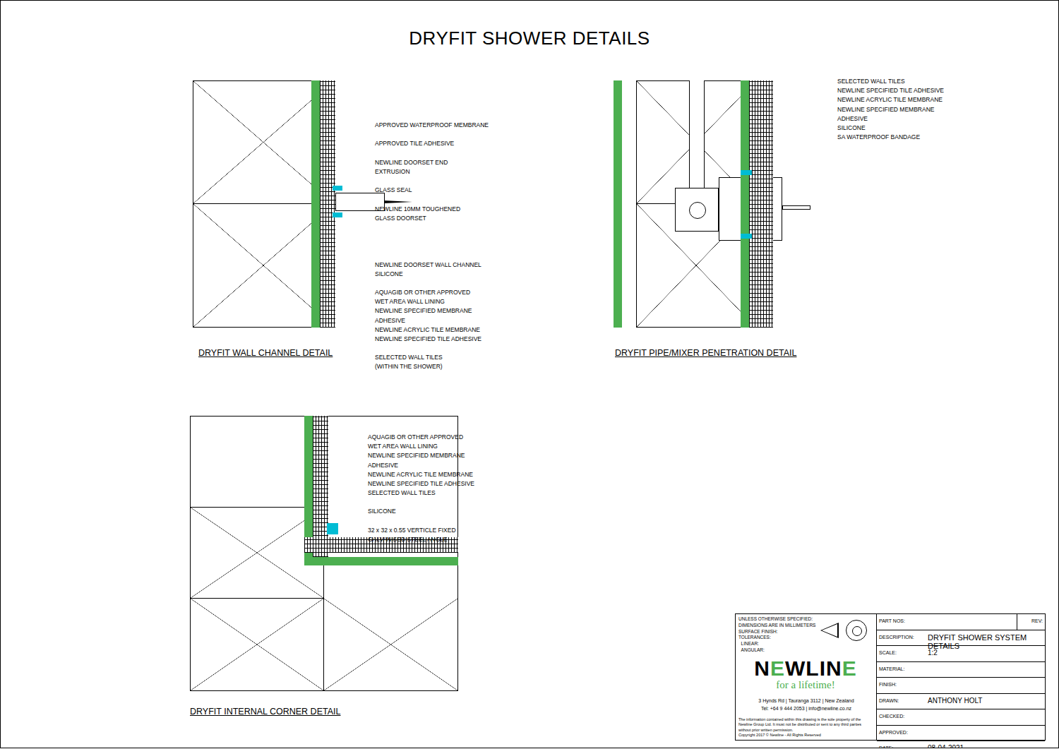DRYFIT SHOWER DETAILS
APPROVED WATERPROOF MEMBRANE
APPROVED TILE ADHESIVE
NEWLINE DOORSET END
EXTRUSION
GLASS SEAL
NEWLINE 10MM TOUGHENED
GLASS DOORSET
NEWLINE DOORSET WALL CHANNEL
SILICONE
AQUAGIB OR OTHER APPROVED
WET AREA WALL LINING
NEWLINE SPECIFIED MEMBRANE
ADHESIVE
NEWLINE ACRYLIC TILE MEMBRANE
NEWLINE SPECIFIED TILE ADHESIVE
SELECTED WALL TILES
(WITHIN THE SHOWER)
DRYFIT WALL CHANNEL DETAIL
SELECTED WALL TILES
NEWLINE SPECIFIED TILE ADHESIVE
NEWLINE ACRYLIC TILE MEMBRANE
NEWLINE SPECIFIED MEMBRANE
ADHESIVE
SILICONE
SA WATERPROOF BANDAGE
DRYFIT PIPE/MIXER PENETRATION DETAIL
AQUAGIB OR OTHER APPROVED
WET AREA WALL LINING
NEWLINE SPECIFIED MEMBRANE
ADHESIVE
NEWLINE ACRYLIC TILE MEMBRANE
NEWLINE SPECIFIED TILE ADHESIVE
SELECTED WALL TILES
SILICONE
32 x 32 x 0.55 VERTICLE FIXED
GALVANISED STEEL ANGLE
DRYFIT INTERNAL CORNER DETAIL
UNLESS OTHERWISE SPECIFIED:
DIMENSIONS ARE IN MILLIMETERS
SURFACE FINISH:
TOLERANCES:
LINEAR:
ANGULAR:
NEWLINE
for a lifetime!
3 Hynds Rd | Tauranga 3112 | New Zealand
Tel: +64 9 444 2053 | info@newline.co.nz
The information contained within this drawing is the sole property of the Newline Group Ltd. It must not be distributed or sent to any third parties without prior written permission.
Copyright 2017 © Newline - All Rights Reserved
PART NOS:
REV:
DESCRIPTION: DRYFIT SHOWER SYSTEM DETAILS
SCALE: 1:2
MATERIAL:
FINISH:
DRAWN: ANTHONY HOLT
CHECKED:
APPROVED:
DATE: 08-04-2021